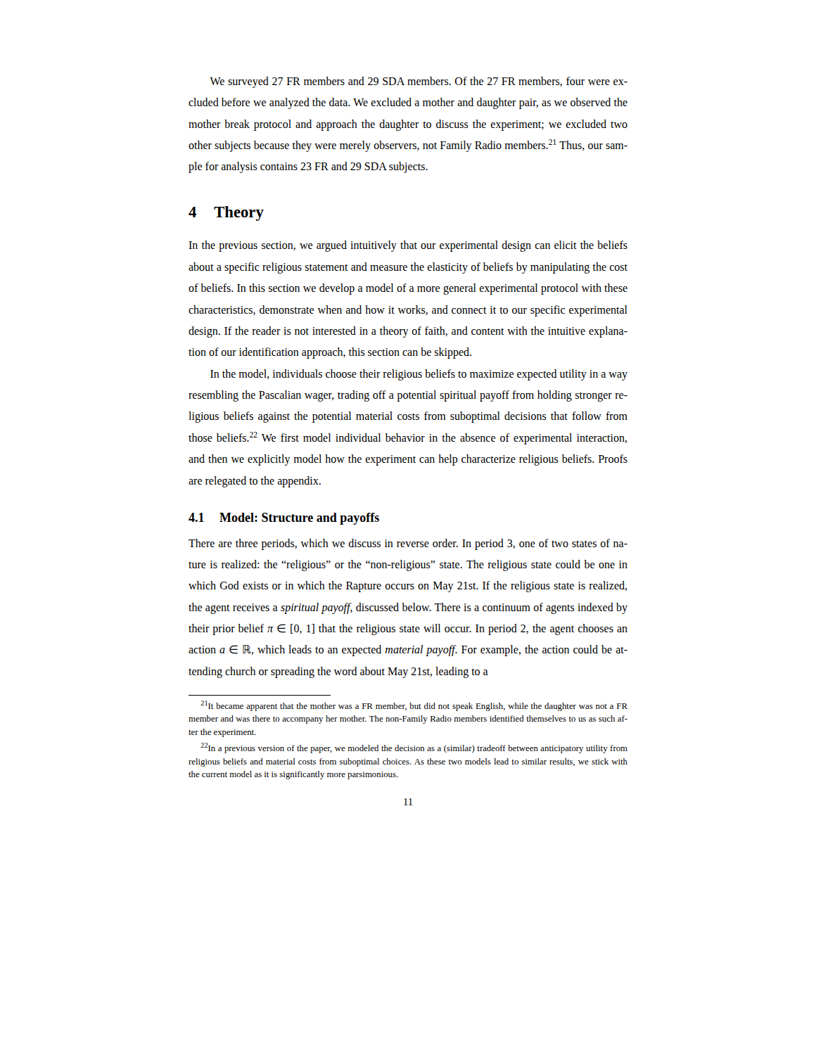We surveyed 27 FR members and 29 SDA members. Of the 27 FR members, four were excluded before we analyzed the data. We excluded a mother and daughter pair, as we observed the mother break protocol and approach the daughter to discuss the experiment; we excluded two other subjects because they were merely observers, not Family Radio members.21 Thus, our sample for analysis contains 23 FR and 29 SDA subjects.
4 Theory
In the previous section, we argued intuitively that our experimental design can elicit the beliefs about a specific religious statement and measure the elasticity of beliefs by manipulating the cost of beliefs. In this section we develop a model of a more general experimental protocol with these characteristics, demonstrate when and how it works, and connect it to our specific experimental design. If the reader is not interested in a theory of faith, and content with the intuitive explanation of our identification approach, this section can be skipped.
In the model, individuals choose their religious beliefs to maximize expected utility in a way resembling the Pascalian wager, trading off a potential spiritual payoff from holding stronger religious beliefs against the potential material costs from suboptimal decisions that follow from those beliefs.22 We first model individual behavior in the absence of experimental interaction, and then we explicitly model how the experiment can help characterize religious beliefs. Proofs are relegated to the appendix.
4.1 Model: Structure and payoffs
There are three periods, which we discuss in reverse order. In period 3, one of two states of nature is realized: the “religious” or the “non-religious” state. The religious state could be one in which God exists or in which the Rapture occurs on May 21st. If the religious state is realized, the agent receives a spiritual payoff, discussed below. There is a continuum of agents indexed by their prior belief π ∈ [0, 1] that the religious state will occur. In period 2, the agent chooses an action a ∈ ℝ, which leads to an expected material payoff. For example, the action could be attending church or spreading the word about May 21st, leading to a
21It became apparent that the mother was a FR member, but did not speak English, while the daughter was not a FR member and was there to accompany her mother. The non-Family Radio members identified themselves to us as such after the experiment.
22In a previous version of the paper, we modeled the decision as a (similar) tradeoff between anticipatory utility from religious beliefs and material costs from suboptimal choices. As these two models lead to similar results, we stick with the current model as it is significantly more parsimonious.
11